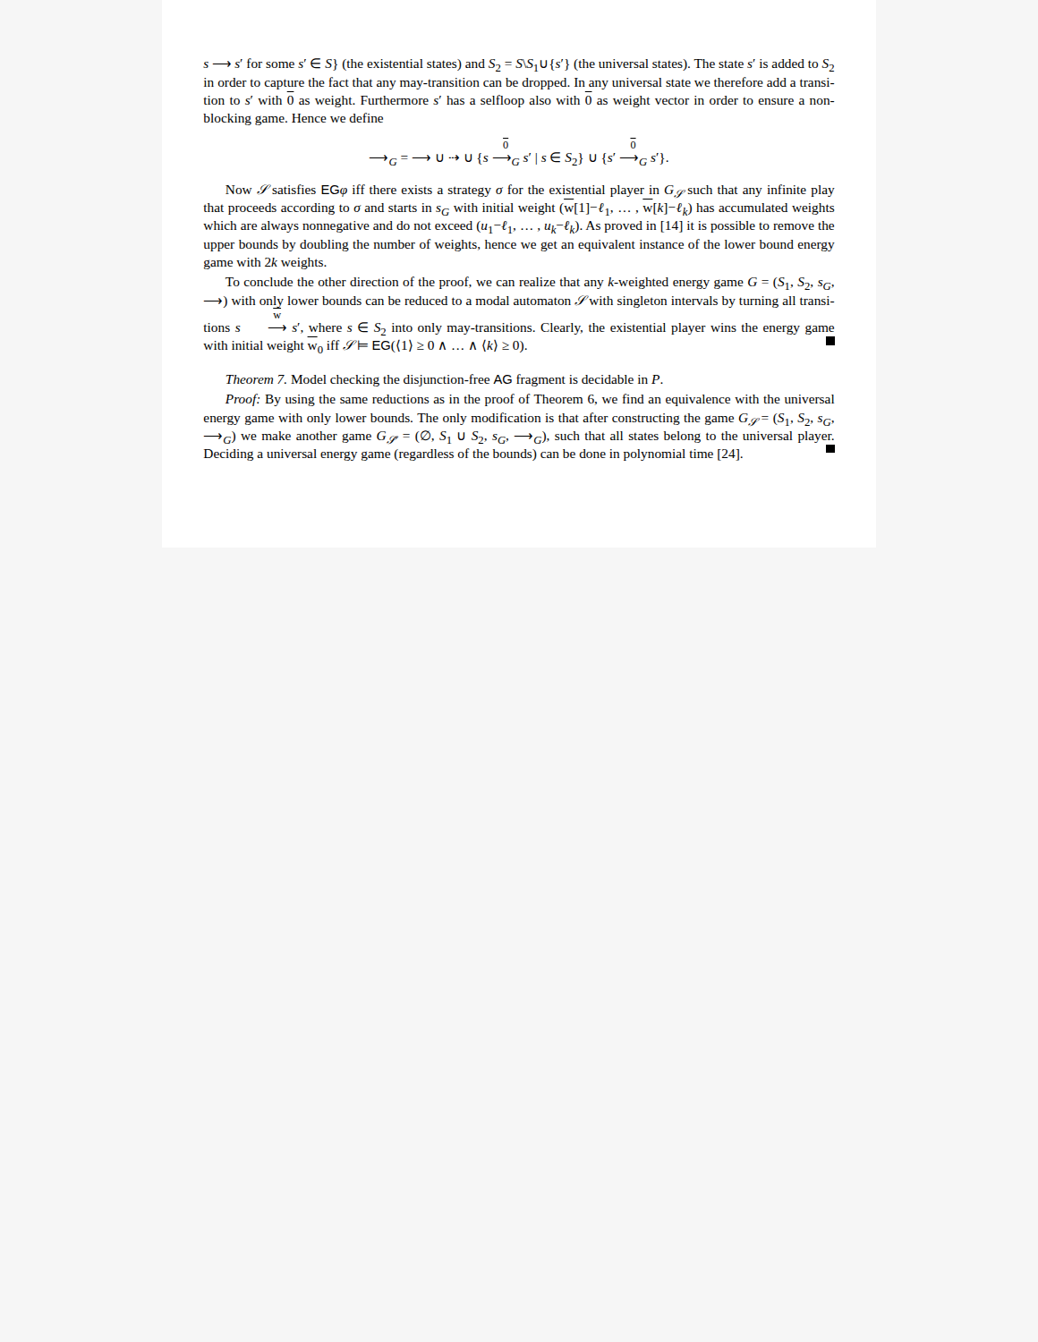s ⟶ s′ for some s′ ∈ S} (the existential states) and S2 = S\S1∪{s′} (the universal states). The state s′ is added to S2 in order to capture the fact that any may-transition can be dropped. In any universal state we therefore add a transition to s′ with 0 as weight. Furthermore s′ has a selfloop also with 0 as weight vector in order to ensure a non-blocking game. Hence we define
⟶G = ⟶ ∪ ⇢ ∪ {s 0⟶G s′ | s ∈ S2} ∪ {s′ 0⟶G s′}.
Now 𝒮 satisfies EG φ iff there exists a strategy σ for the existential player in G𝒮 such that any infinite play that proceeds according to σ and starts in sG with initial weight (w[1]−ℓ1, … , w[k]−ℓk) has accumulated weights which are always nonnegative and do not exceed (u1−ℓ1, … , uk−ℓk). As proved in [14] it is possible to remove the upper bounds by doubling the number of weights, hence we get an equivalent instance of the lower bound energy game with 2k weights.
To conclude the other direction of the proof, we can realize that any k-weighted energy game G = (S1, S2, sG, ⟶) with only lower bounds can be reduced to a modal automaton 𝒮 with singleton intervals by turning all transitions s w⟶ s′, where s ∈ S2 into only may-transitions. Clearly, the existential player wins the energy game with initial weight w0 iff 𝒮 ⊨ EG(⟨1⟩ ≥ 0 ∧ … ∧ ⟨k⟩ ≥ 0).
Theorem 7. Model checking the disjunction-free AG fragment is decidable in P.
Proof: By using the same reductions as in the proof of Theorem 6, we find an equivalence with the universal energy game with only lower bounds. The only modification is that after constructing the game G𝒮 = (S1, S2, sG, ⟶G) we make another game G𝒮′ = (∅, S1 ∪ S2, sG, ⟶G), such that all states belong to the universal player. Deciding a universal energy game (regardless of the bounds) can be done in polynomial time [24].